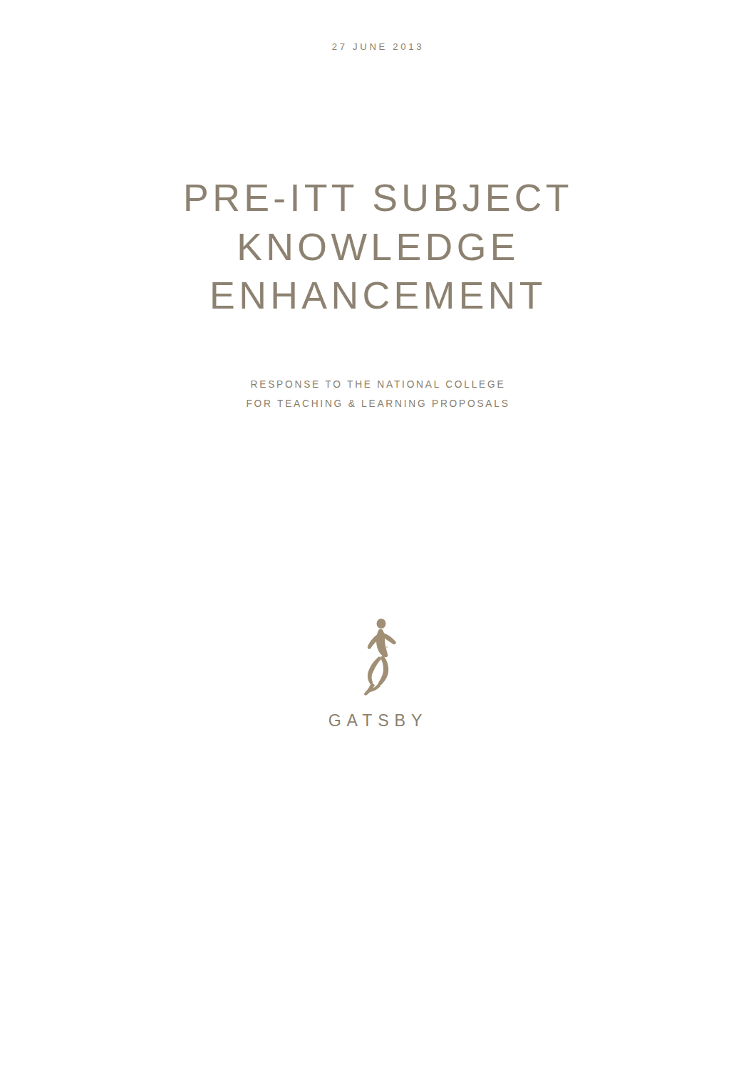27 June 2013
Pre-ITT Subject
Knowledge
Enhancement
Response to the National College for Teaching & Learning Proposals
Gatsby